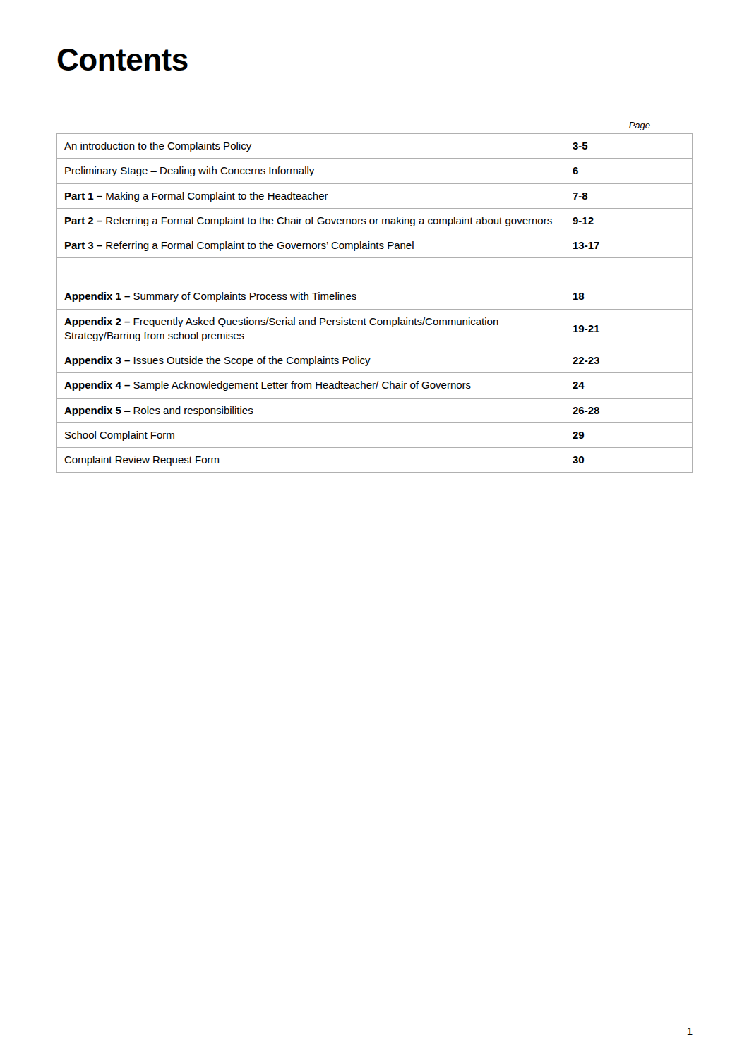Contents
Page
| An introduction to the Complaints Policy | 3-5 |
| Preliminary Stage – Dealing with Concerns Informally | 6 |
| Part 1 – Making a Formal Complaint to the Headteacher | 7-8 |
| Part 2 – Referring a Formal Complaint to the Chair of Governors or making a complaint about governors | 9-12 |
| Part 3 – Referring a Formal Complaint to the Governors’ Complaints Panel | 13-17 |
| Appendix 1 – Summary of Complaints Process with Timelines | 18 |
| Appendix 2 – Frequently Asked Questions/Serial and Persistent Complaints/Communication Strategy/Barring from school premises | 19-21 |
| Appendix 3 – Issues Outside the Scope of the Complaints Policy | 22-23 |
| Appendix 4 – Sample Acknowledgement Letter from Headteacher/ Chair of Governors | 24 |
| Appendix 5 – Roles and responsibilities | 26-28 |
| School Complaint Form | 29 |
| Complaint Review Request Form | 30 |
1